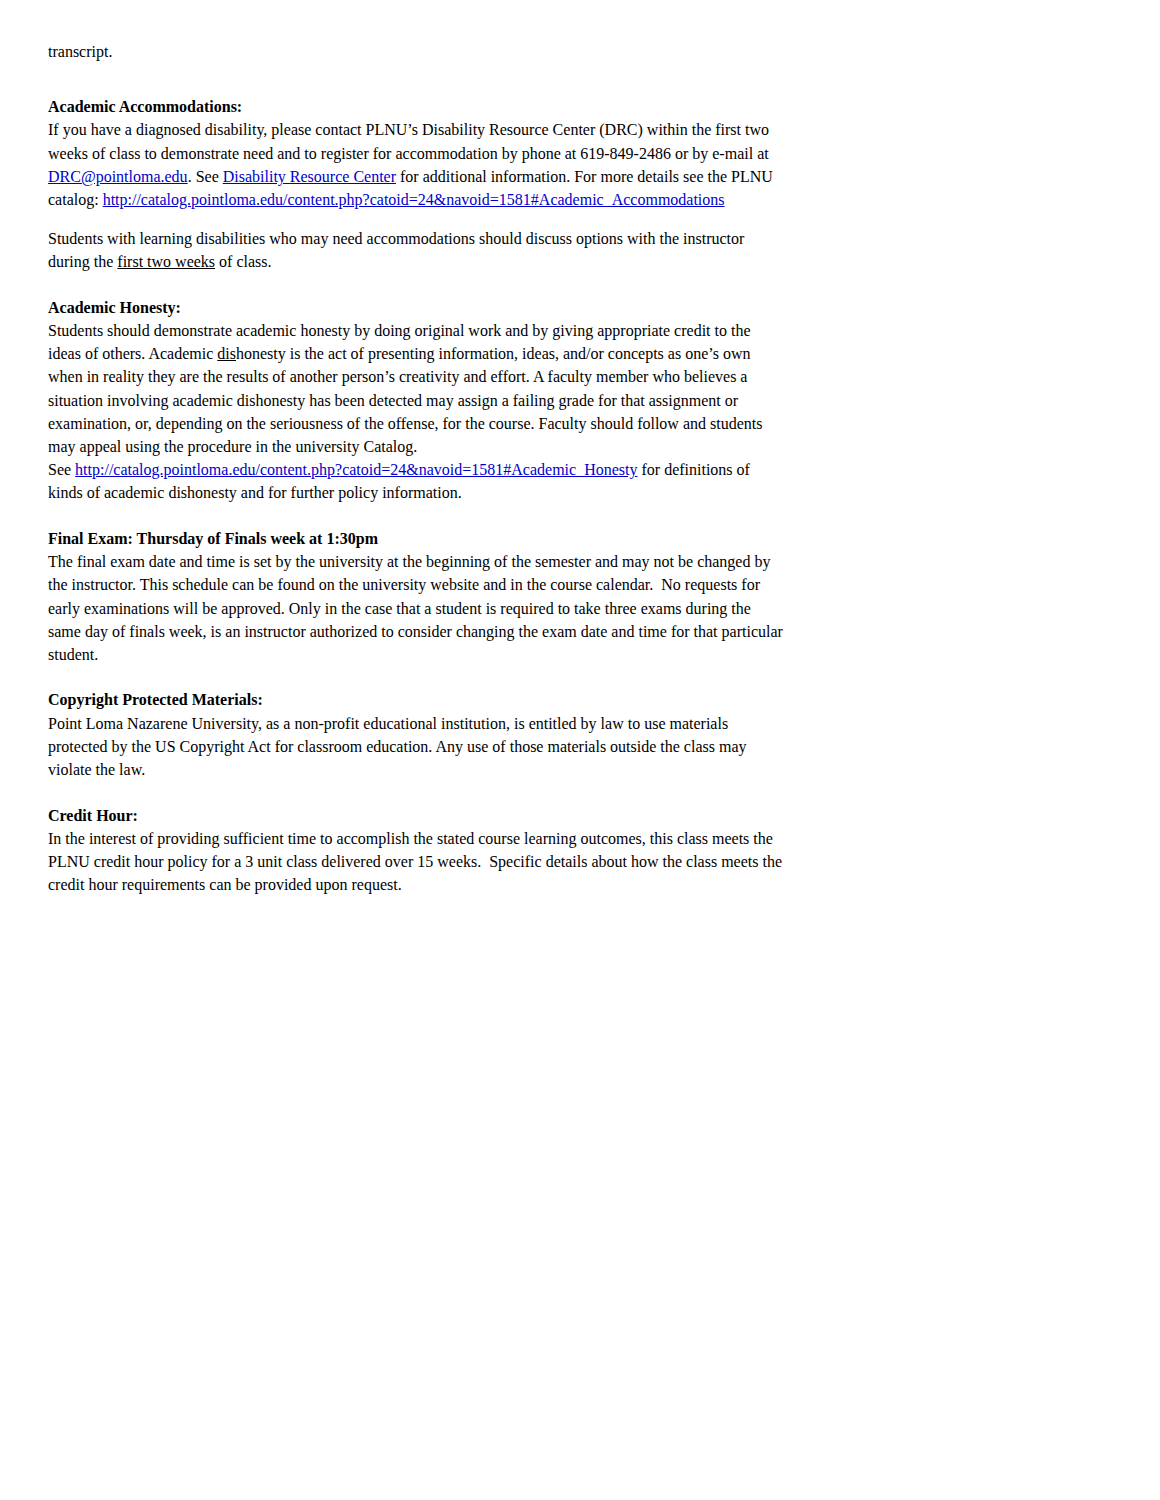transcript.
Academic Accommodations:
If you have a diagnosed disability, please contact PLNU’s Disability Resource Center (DRC) within the first two weeks of class to demonstrate need and to register for accommodation by phone at 619-849-2486 or by e-mail at DRC@pointloma.edu. See Disability Resource Center for additional information. For more details see the PLNU catalog: http://catalog.pointloma.edu/content.php?catoid=24&navoid=1581#Academic_Accommodations
Students with learning disabilities who may need accommodations should discuss options with the instructor during the first two weeks of class.
Academic Honesty:
Students should demonstrate academic honesty by doing original work and by giving appropriate credit to the ideas of others. Academic dishonesty is the act of presenting information, ideas, and/or concepts as one’s own when in reality they are the results of another person’s creativity and effort. A faculty member who believes a situation involving academic dishonesty has been detected may assign a failing grade for that assignment or examination, or, depending on the seriousness of the offense, for the course. Faculty should follow and students may appeal using the procedure in the university Catalog.
See http://catalog.pointloma.edu/content.php?catoid=24&navoid=1581#Academic_Honesty for definitions of kinds of academic dishonesty and for further policy information.
Final Exam: Thursday of Finals week at 1:30pm
The final exam date and time is set by the university at the beginning of the semester and may not be changed by the instructor. This schedule can be found on the university website and in the course calendar. No requests for early examinations will be approved. Only in the case that a student is required to take three exams during the same day of finals week, is an instructor authorized to consider changing the exam date and time for that particular student.
Copyright Protected Materials:
Point Loma Nazarene University, as a non-profit educational institution, is entitled by law to use materials protected by the US Copyright Act for classroom education. Any use of those materials outside the class may violate the law.
Credit Hour:
In the interest of providing sufficient time to accomplish the stated course learning outcomes, this class meets the PLNU credit hour policy for a 3 unit class delivered over 15 weeks. Specific details about how the class meets the credit hour requirements can be provided upon request.